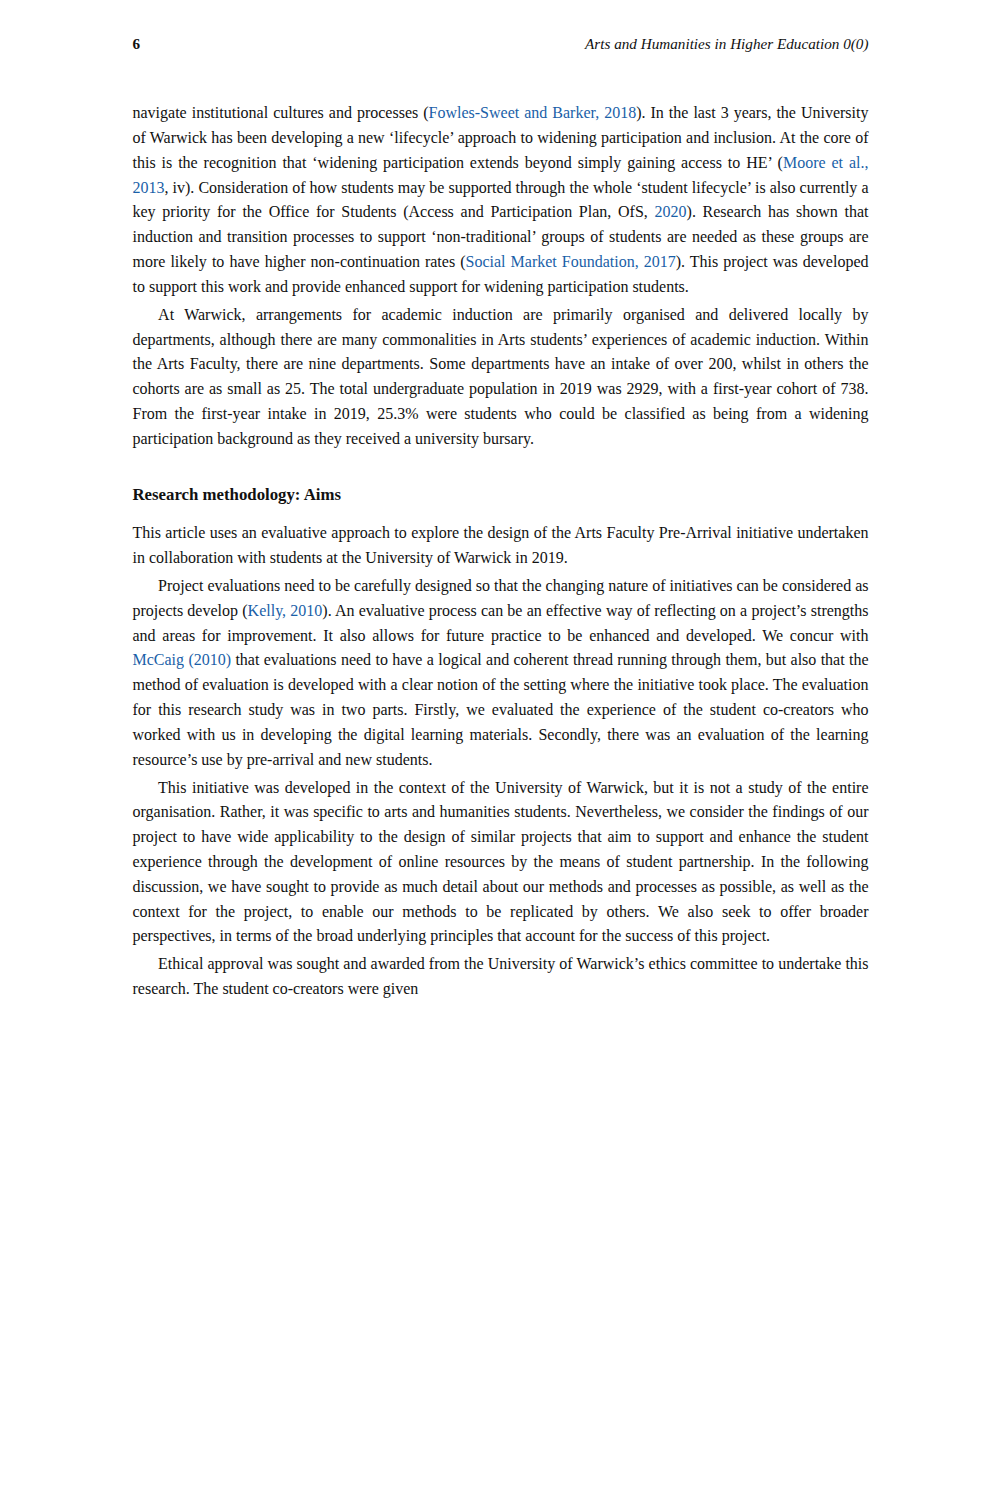6 Arts and Humanities in Higher Education 0(0)
navigate institutional cultures and processes (Fowles-Sweet and Barker, 2018). In the last 3 years, the University of Warwick has been developing a new ‘lifecycle’ approach to widening participation and inclusion. At the core of this is the recognition that ‘widening participation extends beyond simply gaining access to HE’ (Moore et al., 2013, iv). Consideration of how students may be supported through the whole ‘student lifecycle’ is also currently a key priority for the Office for Students (Access and Participation Plan, OfS, 2020). Research has shown that induction and transition processes to support ‘non-traditional’ groups of students are needed as these groups are more likely to have higher non-continuation rates (Social Market Foundation, 2017). This project was developed to support this work and provide enhanced support for widening participation students.
At Warwick, arrangements for academic induction are primarily organised and delivered locally by departments, although there are many commonalities in Arts students’ experiences of academic induction. Within the Arts Faculty, there are nine departments. Some departments have an intake of over 200, whilst in others the cohorts are as small as 25. The total undergraduate population in 2019 was 2929, with a first-year cohort of 738. From the first-year intake in 2019, 25.3% were students who could be classified as being from a widening participation background as they received a university bursary.
Research methodology: Aims
This article uses an evaluative approach to explore the design of the Arts Faculty Pre-Arrival initiative undertaken in collaboration with students at the University of Warwick in 2019.
Project evaluations need to be carefully designed so that the changing nature of initiatives can be considered as projects develop (Kelly, 2010). An evaluative process can be an effective way of reflecting on a project’s strengths and areas for improvement. It also allows for future practice to be enhanced and developed. We concur with McCaig (2010) that evaluations need to have a logical and coherent thread running through them, but also that the method of evaluation is developed with a clear notion of the setting where the initiative took place. The evaluation for this research study was in two parts. Firstly, we evaluated the experience of the student co-creators who worked with us in developing the digital learning materials. Secondly, there was an evaluation of the learning resource’s use by pre-arrival and new students.
This initiative was developed in the context of the University of Warwick, but it is not a study of the entire organisation. Rather, it was specific to arts and humanities students. Nevertheless, we consider the findings of our project to have wide applicability to the design of similar projects that aim to support and enhance the student experience through the development of online resources by the means of student partnership. In the following discussion, we have sought to provide as much detail about our methods and processes as possible, as well as the context for the project, to enable our methods to be replicated by others. We also seek to offer broader perspectives, in terms of the broad underlying principles that account for the success of this project.
Ethical approval was sought and awarded from the University of Warwick’s ethics committee to undertake this research. The student co-creators were given